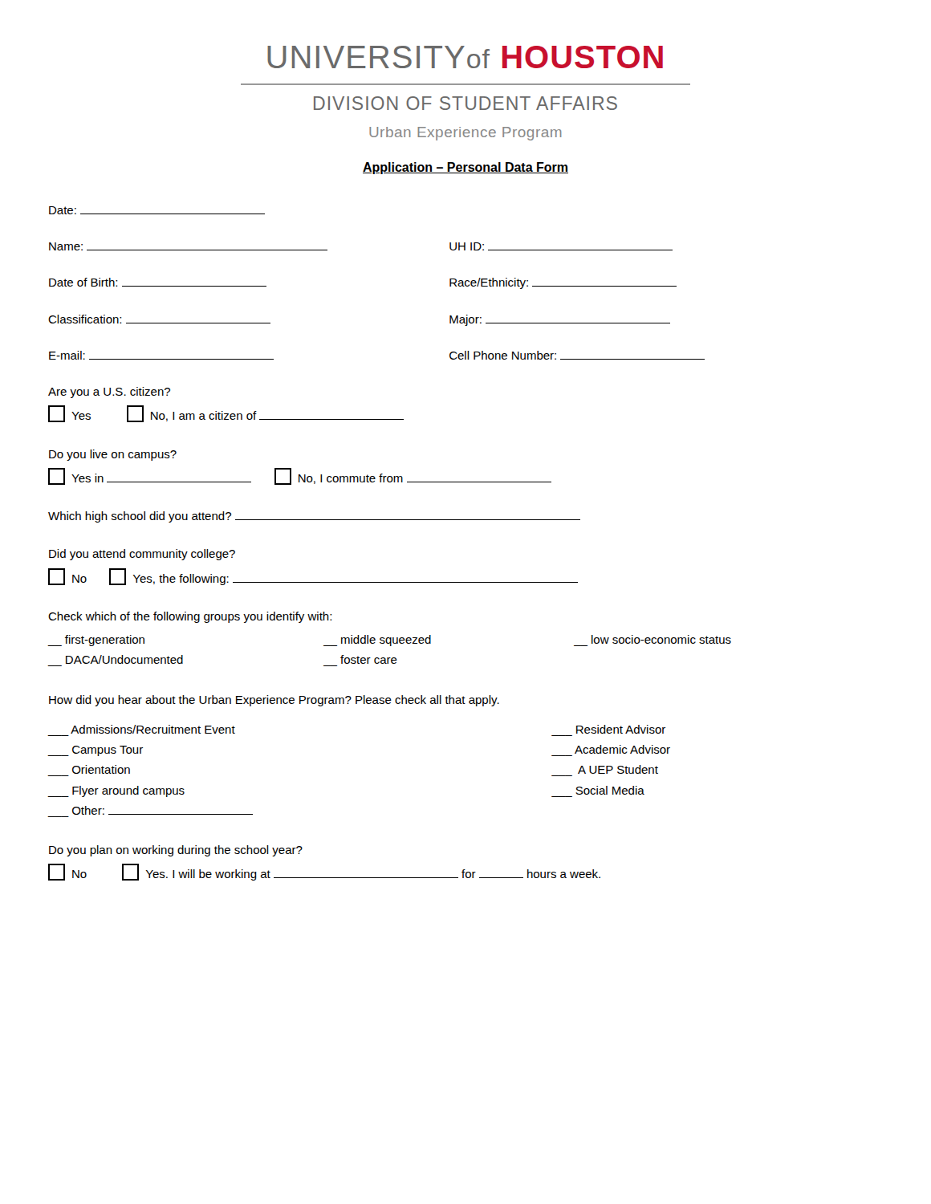UNIVERSITYof HOUSTON
DIVISION OF STUDENT AFFAIRS
Urban Experience Program
Application – Personal Data Form
Date:
Name:
UH ID:
Date of Birth:
Race/Ethnicity:
Classification:
Major:
E-mail:
Cell Phone Number:
Are you a U.S. citizen?
Yes No, I am a citizen of
Do you live on campus?
Yes in No, I commute from
Which high school did you attend?
Did you attend community college?
No Yes, the following:
Check which of the following groups you identify with:
| __ first-generation | __ middle squeezed | __ low socio-economic status |
| __ DACA/Undocumented | __ foster care | |
How did you hear about the Urban Experience Program? Please check all that apply.
| ___ Admissions/Recruitment Event | ___ Resident Advisor |
| ___ Campus Tour | ___ Academic Advisor |
| ___ Orientation | ___ A UEP Student |
| ___ Flyer around campus | ___ Social Media |
| ___ Other: | |
Do you plan on working during the school year?
No Yes. I will be working at for hours a week.